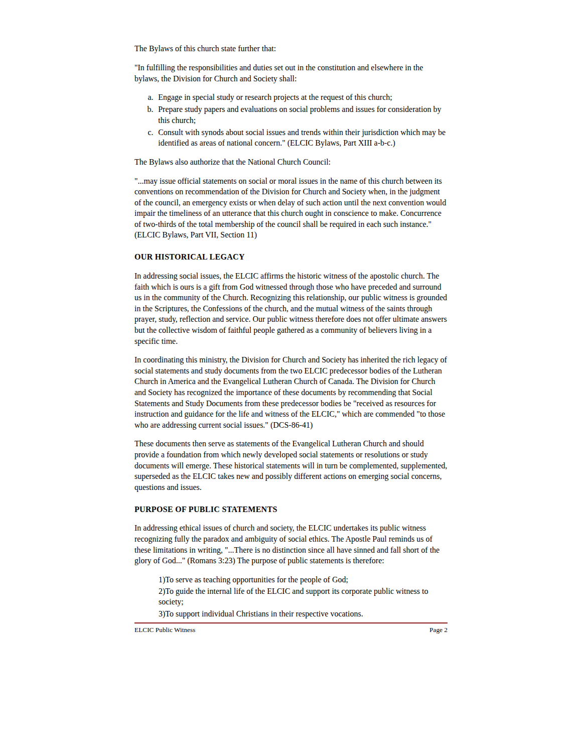The Bylaws of this church state further that:
"In fulfilling the responsibilities and duties set out in the constitution and elsewhere in the bylaws, the Division for Church and Society shall:
Engage in special study or research projects at the request of this church;
Prepare study papers and evaluations on social problems and issues for consideration by this church;
Consult with synods about social issues and trends within their jurisdiction which may be identified as areas of national concern." (ELCIC Bylaws, Part XIII a-b-c.)
The Bylaws also authorize that the National Church Council:
"...may issue official statements on social or moral issues in the name of this church between its conventions on recommendation of the Division for Church and Society when, in the judgment of the council, an emergency exists or when delay of such action until the next convention would impair the timeliness of an utterance that this church ought in conscience to make. Concurrence of two-thirds of the total membership of the council shall be required in each such instance." (ELCIC Bylaws, Part VII, Section 11)
OUR HISTORICAL LEGACY
In addressing social issues, the ELCIC affirms the historic witness of the apostolic church. The faith which is ours is a gift from God witnessed through those who have preceded and surround us in the community of the Church. Recognizing this relationship, our public witness is grounded in the Scriptures, the Confessions of the church, and the mutual witness of the saints through prayer, study, reflection and service. Our public witness therefore does not offer ultimate answers but the collective wisdom of faithful people gathered as a community of believers living in a specific time.
In coordinating this ministry, the Division for Church and Society has inherited the rich legacy of social statements and study documents from the two ELCIC predecessor bodies of the Lutheran Church in America and the Evangelical Lutheran Church of Canada. The Division for Church and Society has recognized the importance of these documents by recommending that Social Statements and Study Documents from these predecessor bodies be "received as resources for instruction and guidance for the life and witness of the ELCIC," which are commended "to those who are addressing current social issues." (DCS-86-41)
These documents then serve as statements of the Evangelical Lutheran Church and should provide a foundation from which newly developed social statements or resolutions or study documents will emerge. These historical statements will in turn be complemented, supplemented, superseded as the ELCIC takes new and possibly different actions on emerging social concerns, questions and issues.
PURPOSE OF PUBLIC STATEMENTS
In addressing ethical issues of church and society, the ELCIC undertakes its public witness recognizing fully the paradox and ambiguity of social ethics. The Apostle Paul reminds us of these limitations in writing, "...There is no distinction since all have sinned and fall short of the glory of God..." (Romans 3:23) The purpose of public statements is therefore:
1)To serve as teaching opportunities for the people of God;
2)To guide the internal life of the ELCIC and support its corporate public witness to society;
3)To support individual Christians in their respective vocations.
ELCIC Public Witness Page 2